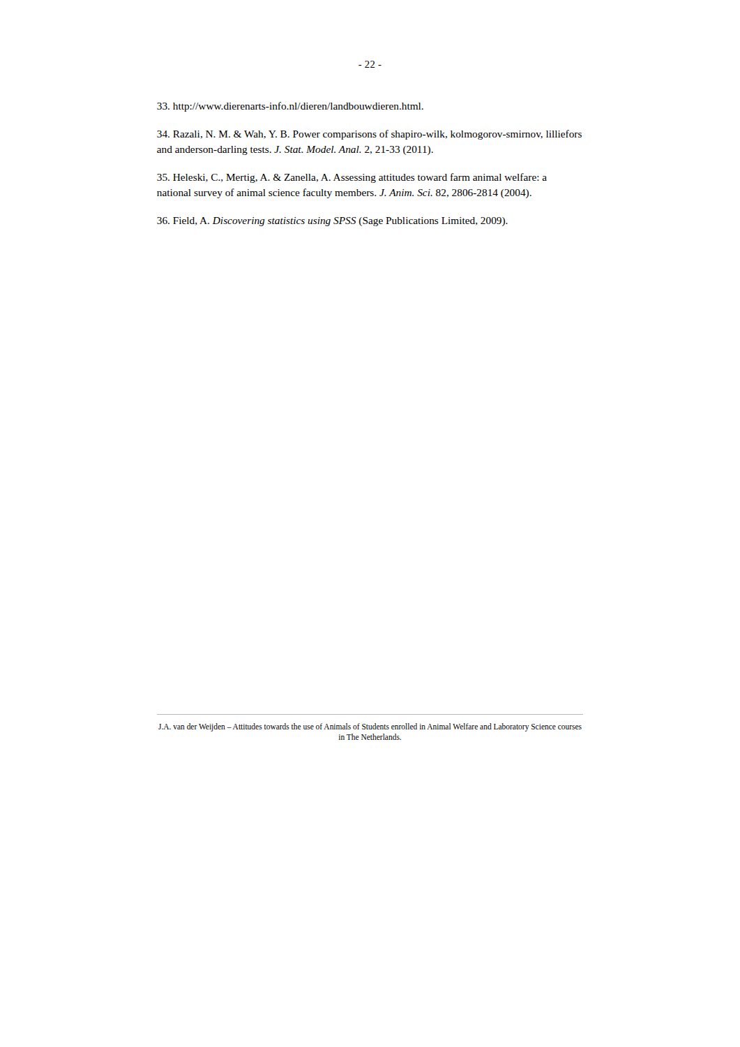- 22 -
33. http://www.dierenarts-info.nl/dieren/landbouwdieren.html.
34. Razali, N. M. & Wah, Y. B. Power comparisons of shapiro-wilk, kolmogorov-smirnov, lilliefors and anderson-darling tests. J. Stat. Model. Anal. 2, 21-33 (2011).
35. Heleski, C., Mertig, A. & Zanella, A. Assessing attitudes toward farm animal welfare: a national survey of animal science faculty members. J. Anim. Sci. 82, 2806-2814 (2004).
36. Field, A. Discovering statistics using SPSS (Sage Publications Limited, 2009).
J.A. van der Weijden – Attitudes towards the use of Animals of Students enrolled in Animal Welfare and Laboratory Science courses in The Netherlands.